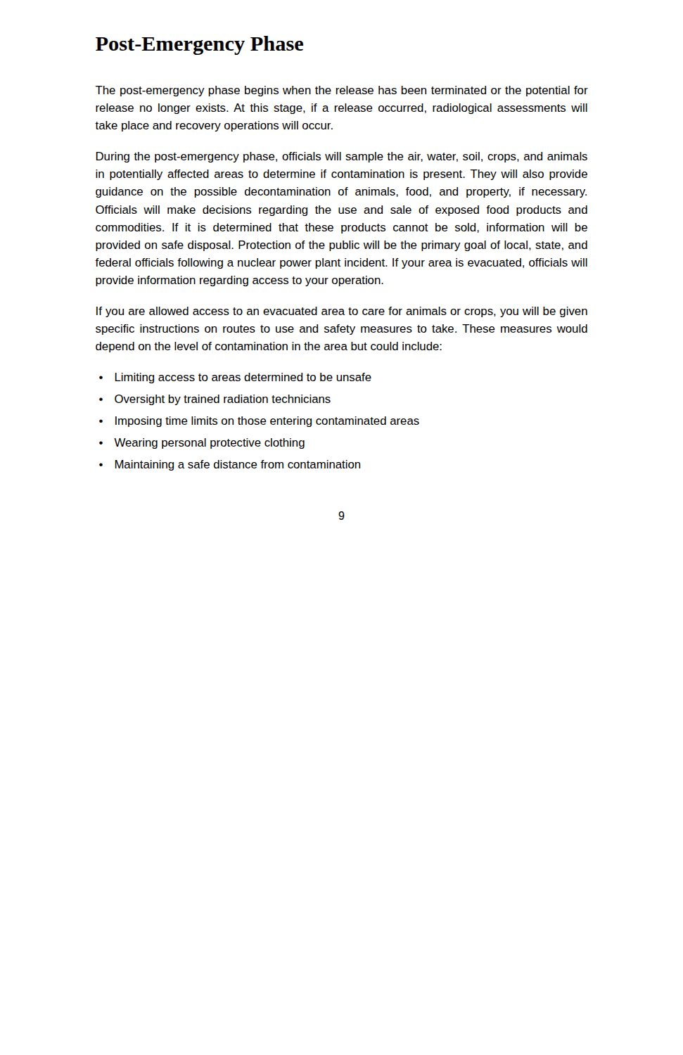Post-Emergency Phase
The post-emergency phase begins when the release has been terminated or the potential for release no longer exists. At this stage, if a release occurred, radiological assessments will take place and recovery operations will occur.
During the post-emergency phase, officials will sample the air, water, soil, crops, and animals in potentially affected areas to determine if contamination is present. They will also provide guidance on the possible decontamination of animals, food, and property, if necessary. Officials will make decisions regarding the use and sale of exposed food products and commodities. If it is determined that these products cannot be sold, information will be provided on safe disposal. Protection of the public will be the primary goal of local, state, and federal officials following a nuclear power plant incident. If your area is evacuated, officials will provide information regarding access to your operation.
If you are allowed access to an evacuated area to care for animals or crops, you will be given specific instructions on routes to use and safety measures to take. These measures would depend on the level of contamination in the area but could include:
Limiting access to areas determined to be unsafe
Oversight by trained radiation technicians
Imposing time limits on those entering contaminated areas
Wearing personal protective clothing
Maintaining a safe distance from contamination
9